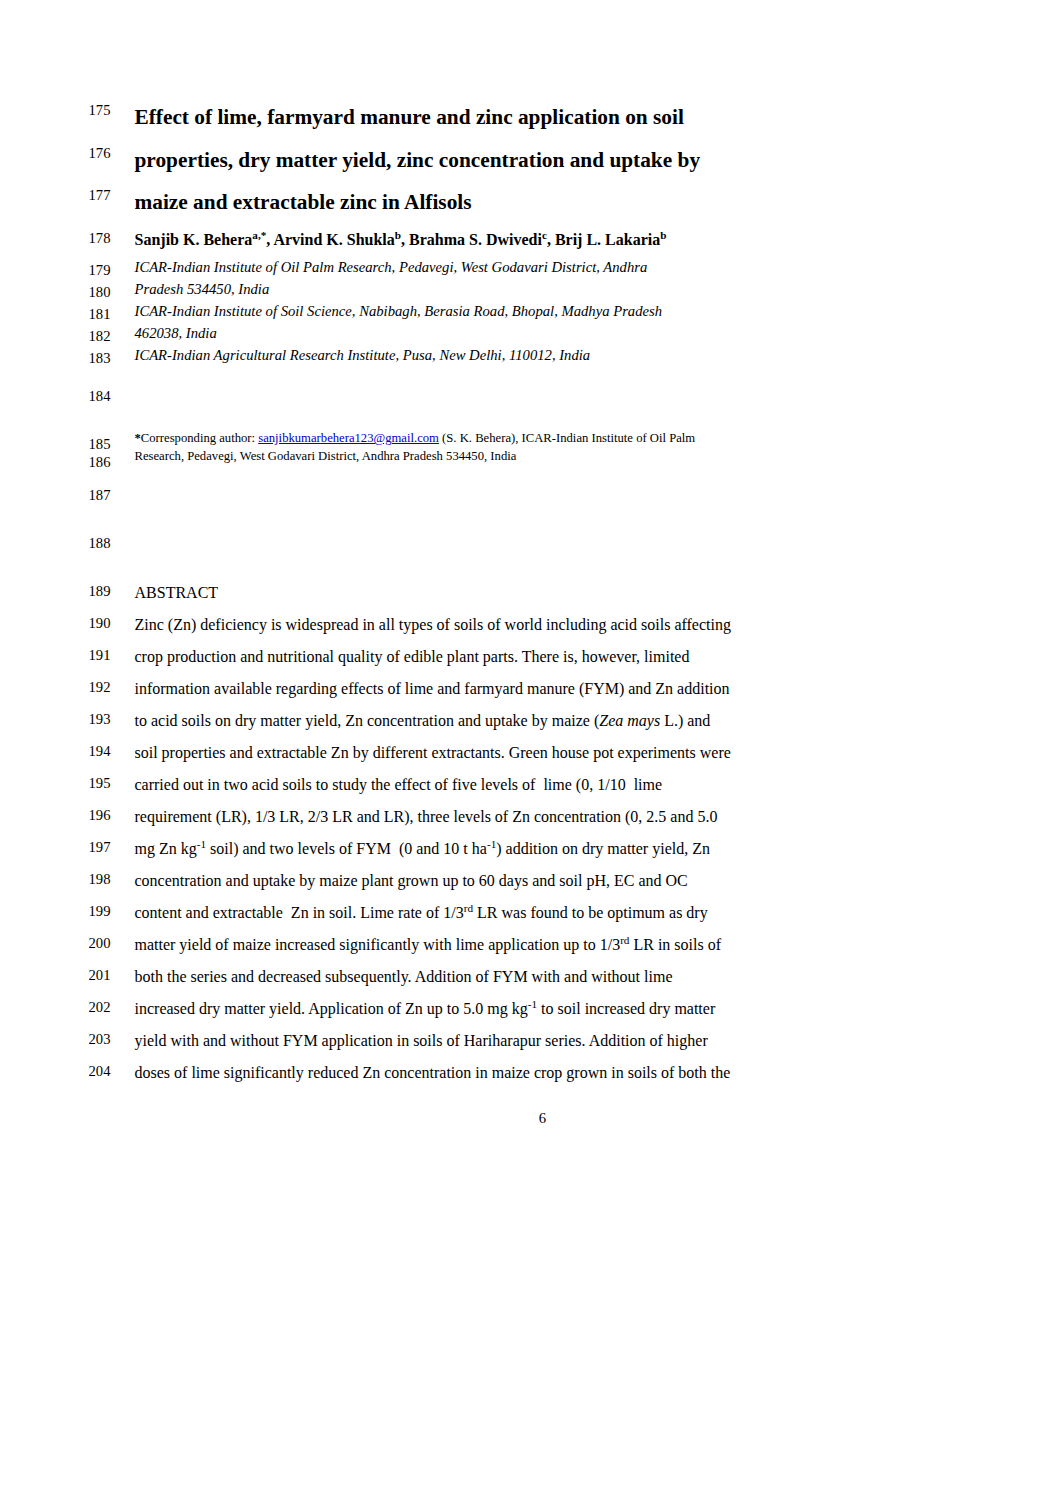175
Effect of lime, farmyard manure and zinc application on soil
176
properties, dry matter yield, zinc concentration and uptake by
177
maize and extractable zinc in Alfisols
178
Sanjib K. Beheraa,*, Arvind K. Shuklab, Brahma S. Dwivedic, Brij L. Lakariab
179
ICAR-Indian Institute of Oil Palm Research, Pedavegi, West Godavari District, Andhra
180
Pradesh 534450, India
181
ICAR-Indian Institute of Soil Science, Nabibagh, Berasia Road, Bhopal, Madhya Pradesh
182
462038, India
183
ICAR-Indian Agricultural Research Institute, Pusa, New Delhi, 110012, India
184
185
*Corresponding author: sanjibkumarbehera123@gmail.com (S. K. Behera), ICAR-Indian Institute of Oil Palm
186
Research, Pedavegi, West Godavari District, Andhra Pradesh 534450, India
187
188
189
ABSTRACT
190
Zinc (Zn) deficiency is widespread in all types of soils of world including acid soils affecting
191
crop production and nutritional quality of edible plant parts. There is, however, limited
192
information available regarding effects of lime and farmyard manure (FYM) and Zn addition
193
to acid soils on dry matter yield, Zn concentration and uptake by maize (Zea mays L.) and
194
soil properties and extractable Zn by different extractants. Green house pot experiments were
195
carried out in two acid soils to study the effect of five levels of lime (0, 1/10 lime
196
requirement (LR), 1/3 LR, 2/3 LR and LR), three levels of Zn concentration (0, 2.5 and 5.0
197
mg Zn kg-1 soil) and two levels of FYM (0 and 10 t ha-1) addition on dry matter yield, Zn
198
concentration and uptake by maize plant grown up to 60 days and soil pH, EC and OC
199
content and extractable Zn in soil. Lime rate of 1/3rd LR was found to be optimum as dry
200
matter yield of maize increased significantly with lime application up to 1/3rd LR in soils of
201
both the series and decreased subsequently. Addition of FYM with and without lime
202
increased dry matter yield. Application of Zn up to 5.0 mg kg-1 to soil increased dry matter
203
yield with and without FYM application in soils of Hariharapur series. Addition of higher
204
doses of lime significantly reduced Zn concentration in maize crop grown in soils of both the
6